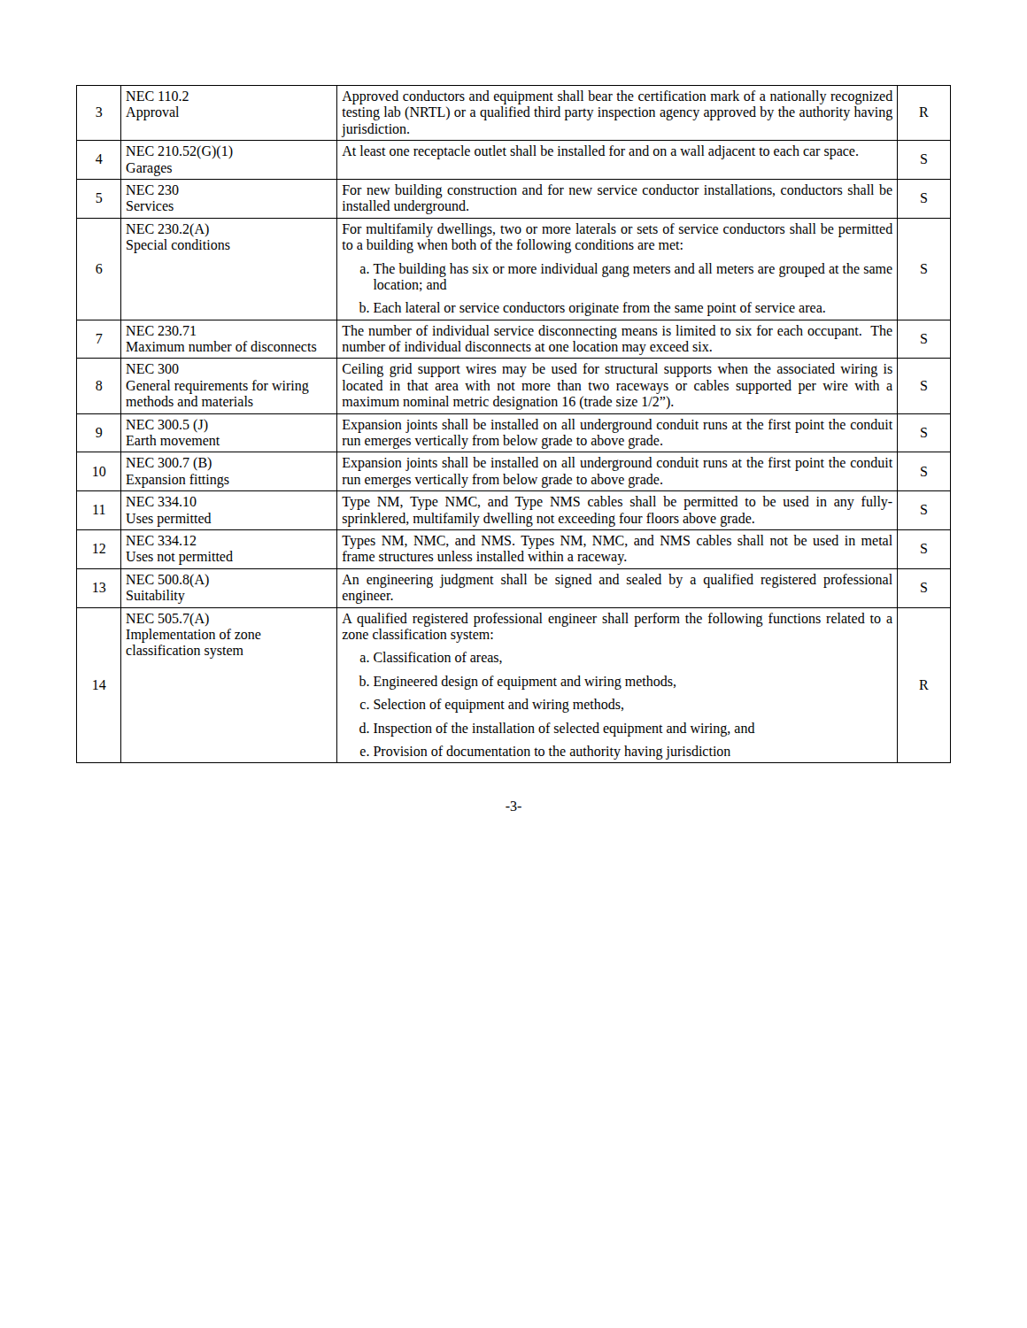| 3 | NEC 110.2 Approval | Approved conductors and equipment shall bear the certification mark of a nationally recognized testing lab (NRTL) or a qualified third party inspection agency approved by the authority having jurisdiction. | R |
| 4 | NEC 210.52(G)(1) Garages | At least one receptacle outlet shall be installed for and on a wall adjacent to each car space. | S |
| 5 | NEC 230 Services | For new building construction and for new service conductor installations, conductors shall be installed underground. | S |
| 6 | NEC 230.2(A) Special conditions | For multifamily dwellings, two or more laterals or sets of service conductors shall be permitted to a building when both of the following conditions are met: The building has six or more individual gang meters and all meters are grouped at the same location; and Each lateral or service conductors originate from the same point of service area. | S |
| 7 | NEC 230.71 Maximum number of disconnects | The number of individual service disconnecting means is limited to six for each occupant. The number of individual disconnects at one location may exceed six. | S |
| 8 | NEC 300 General requirements for wiring methods and materials | Ceiling grid support wires may be used for structural supports when the associated wiring is located in that area with not more than two raceways or cables supported per wire with a maximum nominal metric designation 16 (trade size 1/2”). | S |
| 9 | NEC 300.5 (J) Earth movement | Expansion joints shall be installed on all underground conduit runs at the first point the conduit run emerges vertically from below grade to above grade. | S |
| 10 | NEC 300.7 (B) Expansion fittings | Expansion joints shall be installed on all underground conduit runs at the first point the conduit run emerges vertically from below grade to above grade. | S |
| 11 | NEC 334.10 Uses permitted | Type NM, Type NMC, and Type NMS cables shall be permitted to be used in any fully-sprinklered, multifamily dwelling not exceeding four floors above grade. | S |
| 12 | NEC 334.12 Uses not permitted | Types NM, NMC, and NMS. Types NM, NMC, and NMS cables shall not be used in metal frame structures unless installed within a raceway. | S |
| 13 | NEC 500.8(A) Suitability | An engineering judgment shall be signed and sealed by a qualified registered professional engineer. | S |
| 14 | NEC 505.7(A) Implementation of zone classification system | A qualified registered professional engineer shall perform the following functions related to a zone classification system: Classification of areas, Engineered design of equipment and wiring methods, Selection of equipment and wiring methods, Inspection of the installation of selected equipment and wiring, and Provision of documentation to the authority having jurisdiction | R |
-3-